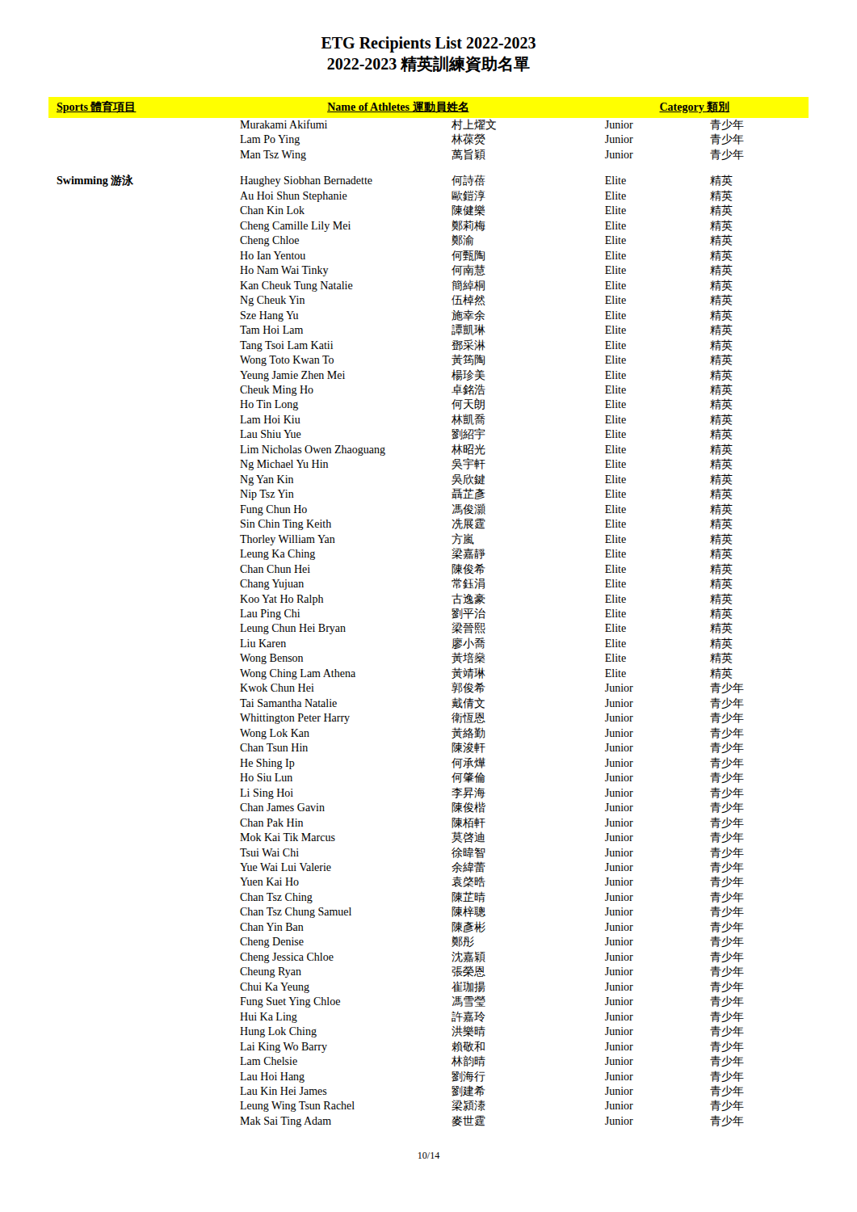ETG Recipients List 2022-2023
2022-2023 精英訓練資助名單
| Sports 體育項目 | Name of Athletes 運動員姓名 | Category 類別 |
| --- | --- | --- |
| | Murakami Akifumi | 村上燿文 | Junior | 青少年 |
| | Lam Po Ying | 林葆熒 | Junior | 青少年 |
| | Man Tsz Wing | 萬旨穎 | Junior | 青少年 |
| Swimming 游泳 | Haughey Siobhan Bernadette | 何詩蓓 | Elite | 精英 |
| | Au Hoi Shun Stephanie | 歐鎧淳 | Elite | 精英 |
| | Chan Kin Lok | 陳健樂 | Elite | 精英 |
| | Cheng Camille Lily Mei | 鄭莉梅 | Elite | 精英 |
| | Cheng Chloe | 鄭渝 | Elite | 精英 |
| | Ho Ian Yentou | 何甄陶 | Elite | 精英 |
| | Ho Nam Wai Tinky | 何南慧 | Elite | 精英 |
| | Kan Cheuk Tung Natalie | 簡綽桐 | Elite | 精英 |
| | Ng Cheuk Yin | 伍棹然 | Elite | 精英 |
| | Sze Hang Yu | 施幸余 | Elite | 精英 |
| | Tam Hoi Lam | 譚凱琳 | Elite | 精英 |
| | Tang Tsoi Lam Katii | 鄧采淋 | Elite | 精英 |
| | Wong Toto Kwan To | 黃筠陶 | Elite | 精英 |
| | Yeung Jamie Zhen Mei | 楊珍美 | Elite | 精英 |
| | Cheuk Ming Ho | 卓銘浩 | Elite | 精英 |
| | Ho Tin Long | 何天朗 | Elite | 精英 |
| | Lam Hoi Kiu | 林凱喬 | Elite | 精英 |
| | Lau Shiu Yue | 劉紹宇 | Elite | 精英 |
| | Lim Nicholas Owen Zhaoguang | 林昭光 | Elite | 精英 |
| | Ng Michael Yu Hin | 吳宇軒 | Elite | 精英 |
| | Ng Yan Kin | 吳欣鍵 | Elite | 精英 |
| | Nip Tsz Yin | 聶芷彥 | Elite | 精英 |
| | Fung Chun Ho | 馮俊灝 | Elite | 精英 |
| | Sin Chin Ting Keith | 冼展霆 | Elite | 精英 |
| | Thorley William Yan | 方嵐 | Elite | 精英 |
| | Leung Ka Ching | 梁嘉靜 | Elite | 精英 |
| | Chan Chun Hei | 陳俊希 | Elite | 精英 |
| | Chang Yujuan | 常鈺涓 | Elite | 精英 |
| | Koo Yat Ho Ralph | 古逸豪 | Elite | 精英 |
| | Lau Ping Chi | 劉平治 | Elite | 精英 |
| | Leung Chun Hei Bryan | 梁晉熙 | Elite | 精英 |
| | Liu Karen | 廖小喬 | Elite | 精英 |
| | Wong Benson | 黃培燊 | Elite | 精英 |
| | Wong Ching Lam Athena | 黃靖琳 | Elite | 精英 |
| | Kwok Chun Hei | 郭俊希 | Junior | 青少年 |
| | Tai Samantha Natalie | 戴倩文 | Junior | 青少年 |
| | Whittington Peter Harry | 衛恆恩 | Junior | 青少年 |
| | Wong Lok Kan | 黃絡勤 | Junior | 青少年 |
| | Chan Tsun Hin | 陳浚軒 | Junior | 青少年 |
| | He Shing Ip | 何承燁 | Junior | 青少年 |
| | Ho Siu Lun | 何肇倫 | Junior | 青少年 |
| | Li Sing Hoi | 李昇海 | Junior | 青少年 |
| | Chan James Gavin | 陳俊楷 | Junior | 青少年 |
| | Chan Pak Hin | 陳栢軒 | Junior | 青少年 |
| | Mok Kai Tik Marcus | 莫啓迪 | Junior | 青少年 |
| | Tsui Wai Chi | 徐暐智 | Junior | 青少年 |
| | Yue Wai Lui Valerie | 余緯蕾 | Junior | 青少年 |
| | Yuen Kai Ho | 袁棨晧 | Junior | 青少年 |
| | Chan Tsz Ching | 陳芷晴 | Junior | 青少年 |
| | Chan Tsz Chung Samuel | 陳梓聰 | Junior | 青少年 |
| | Chan Yin Ban | 陳彥彬 | Junior | 青少年 |
| | Cheng Denise | 鄭彤 | Junior | 青少年 |
| | Cheng Jessica Chloe | 沈嘉穎 | Junior | 青少年 |
| | Cheung Ryan | 張榮恩 | Junior | 青少年 |
| | Chui Ka Yeung | 崔珈揚 | Junior | 青少年 |
| | Fung Suet Ying Chloe | 馮雪瑩 | Junior | 青少年 |
| | Hui Ka Ling | 許嘉玲 | Junior | 青少年 |
| | Hung Lok Ching | 洪樂晴 | Junior | 青少年 |
| | Lai King Wo Barry | 賴敬和 | Junior | 青少年 |
| | Lam Chelsie | 林韵晴 | Junior | 青少年 |
| | Lau Hoi Hang | 劉海行 | Junior | 青少年 |
| | Lau Kin Hei James | 劉建希 | Junior | 青少年 |
| | Leung Wing Tsun Rachel | 梁潁溙 | Junior | 青少年 |
| | Mak Sai Ting Adam | 麥世霆 | Junior | 青少年 |
10/14